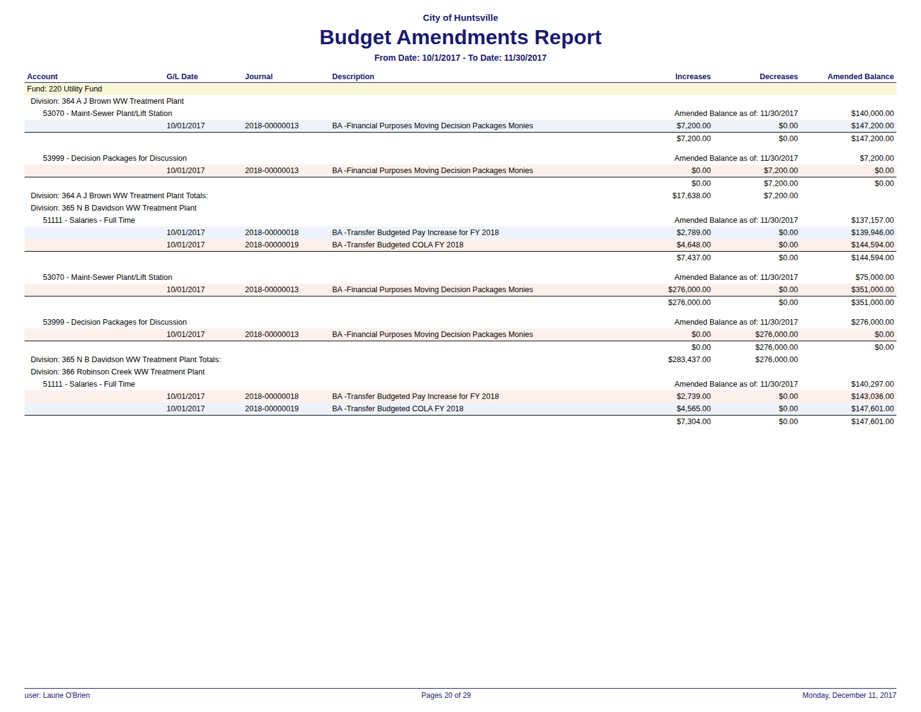City of Huntsville
Budget Amendments Report
From Date: 10/1/2017 - To Date: 11/30/2017
| Account | G/L Date | Journal | Description | Increases | Decreases | Amended Balance |
| --- | --- | --- | --- | --- | --- | --- |
| Fund: 220 Utility Fund |
| Division: 364 A J Brown WW Treatment Plant |
| 53070 - Maint-Sewer Plant/Lift Station | Amended Balance as of: 11/30/2017 | $140,000.00 |
| | 10/01/2017 | 2018-00000013 | BA -Financial Purposes Moving Decision Packages Monies | $7,200.00 | $0.00 | $147,200.00 |
| | $7,200.00 | $0.00 | $147,200.00 |
| 53999 - Decision Packages for Discussion | Amended Balance as of: 11/30/2017 | $7,200.00 |
| | 10/01/2017 | 2018-00000013 | BA -Financial Purposes Moving Decision Packages Monies | $0.00 | $7,200.00 | $0.00 |
| | $0.00 | $7,200.00 | $0.00 |
| Division: 364 A J Brown WW Treatment Plant Totals: | $17,638.00 | $7,200.00 | |
| Division: 365 N B Davidson WW Treatment Plant |
| 51111 - Salaries - Full Time | Amended Balance as of: 11/30/2017 | $137,157.00 |
| | 10/01/2017 | 2018-00000018 | BA -Transfer Budgeted Pay Increase for FY 2018 | $2,789.00 | $0.00 | $139,946.00 |
| | 10/01/2017 | 2018-00000019 | BA -Transfer Budgeted COLA FY 2018 | $4,648.00 | $0.00 | $144,594.00 |
| | $7,437.00 | $0.00 | $144,594.00 |
| 53070 - Maint-Sewer Plant/Lift Station | Amended Balance as of: 11/30/2017 | $75,000.00 |
| | 10/01/2017 | 2018-00000013 | BA -Financial Purposes Moving Decision Packages Monies | $276,000.00 | $0.00 | $351,000.00 |
| | $276,000.00 | $0.00 | $351,000.00 |
| 53999 - Decision Packages for Discussion | Amended Balance as of: 11/30/2017 | $276,000.00 |
| | 10/01/2017 | 2018-00000013 | BA -Financial Purposes Moving Decision Packages Monies | $0.00 | $276,000.00 | $0.00 |
| | $0.00 | $276,000.00 | $0.00 |
| Division: 365 N B Davidson WW Treatment Plant Totals: | $283,437.00 | $276,000.00 | |
| Division: 366 Robinson Creek WW Treatment Plant |
| 51111 - Salaries - Full Time | Amended Balance as of: 11/30/2017 | $140,297.00 |
| | 10/01/2017 | 2018-00000018 | BA -Transfer Budgeted Pay Increase for FY 2018 | $2,739.00 | $0.00 | $143,036.00 |
| | 10/01/2017 | 2018-00000019 | BA -Transfer Budgeted COLA FY 2018 | $4,565.00 | $0.00 | $147,601.00 |
| | $7,304.00 | $0.00 | $147,601.00 |
user: Laurie O'Brien
Pages 20 of 29
Monday, December 11, 2017